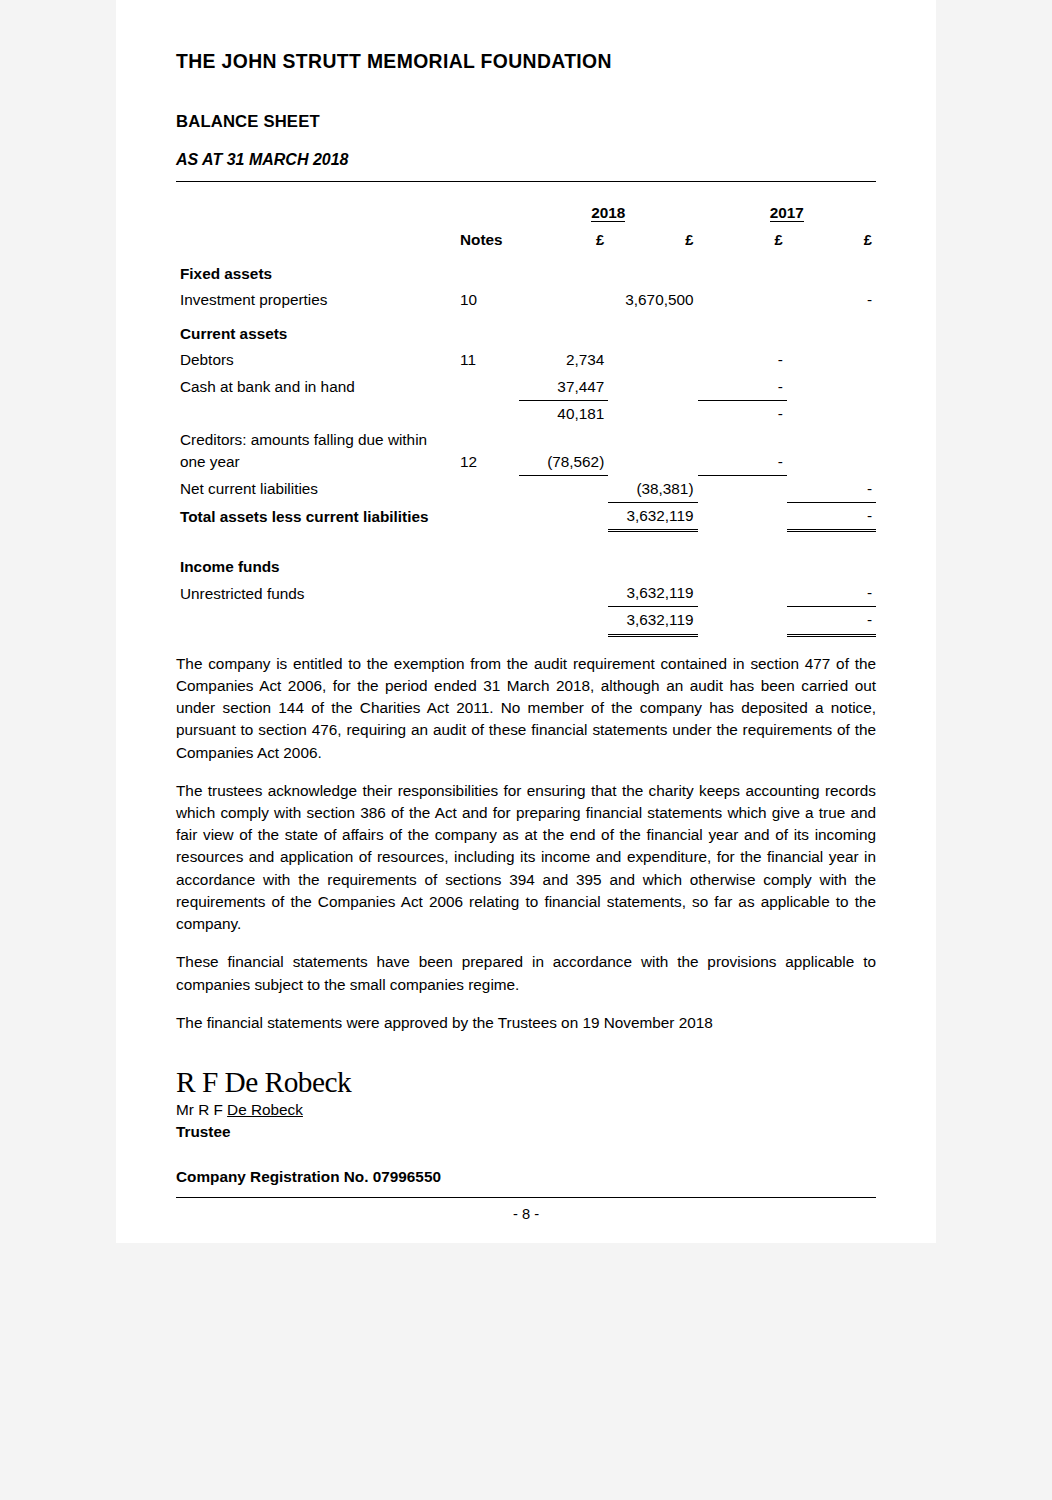The John Strutt Memorial Foundation
Balance Sheet
As at 31 March 2018
| | | 2018 | 2017 |
| --- | --- | --- | --- |
| | Notes | £ | £ | £ | £ |
| Fixed assets | | | | | |
| Investment properties | 10 | | 3,670,500 | | - |
| Current assets | | | | | |
| Debtors | 11 | 2,734 | | - | |
| Cash at bank and in hand | | 37,447 | | - | |
| | | 40,181 | | - | |
| Creditors: amounts falling due within one year | 12 | (78,562) | | - | |
| Net current liabilities | | | (38,381) | | - |
| Total assets less current liabilities | | | 3,632,119 | | - |
| Income funds | | | | | |
| Unrestricted funds | | | 3,632,119 | | - |
| | | | 3,632,119 | | - |
The company is entitled to the exemption from the audit requirement contained in section 477 of the Companies Act 2006, for the period ended 31 March 2018, although an audit has been carried out under section 144 of the Charities Act 2011. No member of the company has deposited a notice, pursuant to section 476, requiring an audit of these financial statements under the requirements of the Companies Act 2006.
The trustees acknowledge their responsibilities for ensuring that the charity keeps accounting records which comply with section 386 of the Act and for preparing financial statements which give a true and fair view of the state of affairs of the company as at the end of the financial year and of its incoming resources and application of resources, including its income and expenditure, for the financial year in accordance with the requirements of sections 394 and 395 and which otherwise comply with the requirements of the Companies Act 2006 relating to financial statements, so far as applicable to the company.
These financial statements have been prepared in accordance with the provisions applicable to companies subject to the small companies regime.
The financial statements were approved by the Trustees on 19 November 2018
R F De Robeck
Mr R F De Robeck
Trustee
Company Registration No. 07996550
- 8 -